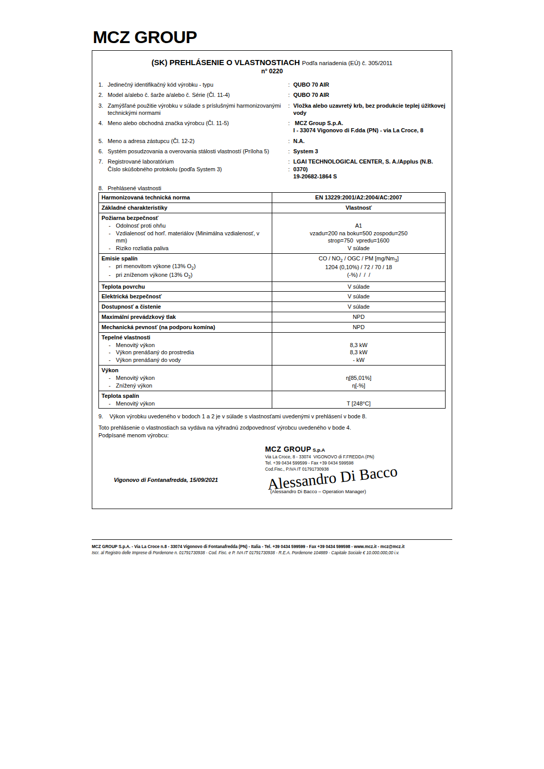MCZ GROUP
(SK) PREHLÁSENIE O VLASTNOSTIACH Podľa nariadenia (EÚ) č. 305/2011
n° 0220
| 1. | Jedinečný identifikačný kód výrobku - typu | : | QUBO 70 AIR |
| 2. | Model a/alebo č. šarže a/alebo č. Série (Čl. 11-4) | : | QUBO 70 AIR |
| 3. | Zamýšľané použitie výrobku v súlade s príslušnými harmonizovanými technickými normami | : | Vložka alebo uzavretý krb, bez produkcie teplej úžitkovej vody |
| 4. | Meno alebo obchodná značka výrobcu (Čl. 11-5) | : | MCZ Group S.p.A. I - 33074 Vigonovo di F.dda (PN) - via La Croce, 8 |
| 5. | Meno a adresa zástupcu (Čl. 12-2) | : | N.A. |
| 6. | Systém posudzovania a overovania stálosti vlastností (Príloha 5) | : | System 3 |
| 7. | Registrované laboratórium Číslo skúšobného protokolu (podľa System 3) | : : | LGAI TECHNOLOGICAL CENTER, S. A./Applus (N.B. 0370) 19-20682-1864 S |
8. Prehlásené vlastnosti
| Harmonizovaná technická norma | EN 13229:2001/A2:2004/AC:2007 |
| Základné charakteristiky | Vlastnosť |
| Požiarna bezpečnosť Odolnosť proti ohňu Vzdialenosť od horľ. materiálov (Minimálna vzdialenosť, v mm) Riziko rozliatia paliva | A1 vzadu=200 na boku=500 zospodu=250 strop=750 vpredu=1600 V súlade |
| Emisie spalín pri menovitom výkone (13% O 2 ) pri zníženom výkone (13% O 2 ) | CO / NO 2 / OGC / PM [mg/Nm 3 ] 1204 (0,10%) / 72 / 70 / 18 (-%) / / / |
| Teplota povrchu | V súlade |
| Elektrická bezpečnosť | V súlade |
| Dostupnosť a čistenie | V súlade |
| Maximální prevádzkový tlak | NPD |
| Mechanická pevnosť (na podporu komína) | NPD |
| Tepelné vlastnosti Menovitý výkon Výkon prenášaný do prostredia Výkon prenášaný do vody | 8,3 kW 8,3 kW - kW |
| Výkon Menovitý výkon Znížený výkon | η[85,01%] η[-%] |
| Teplota spalín Menovitý výkon | T [248°C] |
9. Výkon výrobku uvedeného v bodoch 1 a 2 je v súlade s vlastnosťami uvedenými v prehlásení v bode 8.
Toto prehlásenie o vlastnostiach sa vydáva na výhradnú zodpovednosť výrobcu uvedeného v bode 4.
Podpísané menom výrobcu:
Vigonovo di Fontanafredda, 15/09/2021
MCZ GROUP S.p.A
Via La Croce, 8 - 33074 VIGONOVO di F.FREDDA (PN)
Tel. +39 0434 599599 - Fax +39 0434 599598
Cod.Fisc., P.IVA IT 01791730938
Alessandro Di Bacco
(Alessandro Di Bacco – Operation Manager)
MCZ GROUP S.p.A. - Via La Croce n.8 - 33074 Vigonovo di Fontanafredda (PN) - Italia - Tel. +39 0434 599599 - Fax +39 0434 599598 - www.mcz.it - mcz@mcz.it
Iscr. al Registro delle Imprese di Pordenone n. 01791730938 - Cod. Fisc. e P. IVA IT 01791730938 - R.E.A. Pordenone 104889 - Capitale Sociale € 10.000.000,00 i.v.